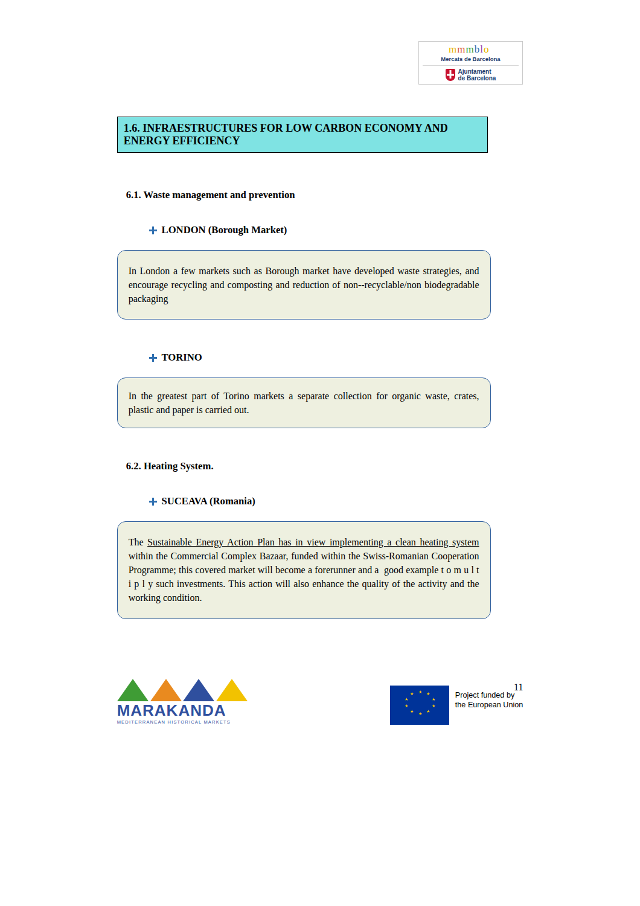mmmblo
Mercats de Barcelona
Ajuntament
de Barcelona
1.6. INFRAESTRUCTURES FOR LOW CARBON ECONOMY AND ENERGY EFFICIENCY
6.1. Waste management and prevention
LONDON (Borough Market)
In London a few markets such as Borough market have developed waste strategies, and encourage recycling and composting and reduction of non--recyclable/non biodegradable packaging
TORINO
In the greatest part of Torino markets a separate collection for organic waste, crates, plastic and paper is carried out.
6.2. Heating System.
SUCEAVA (Romania)
The Sustainable Energy Action Plan has in view implementing a clean heating system within the Commercial Complex Bazaar, funded within the Swiss-Romanian Cooperation Programme; this covered market will become a forerunner and a good example t o m u l t i p l y such investments. This action will also enhance the quality of the activity and the working condition.
11
MARAKANDA
MEDITERRANEAN HISTORICAL MARKETS
★ ★ ★ ★ ★ ★ ★ ★ ★ ★
Project funded by
the European Union